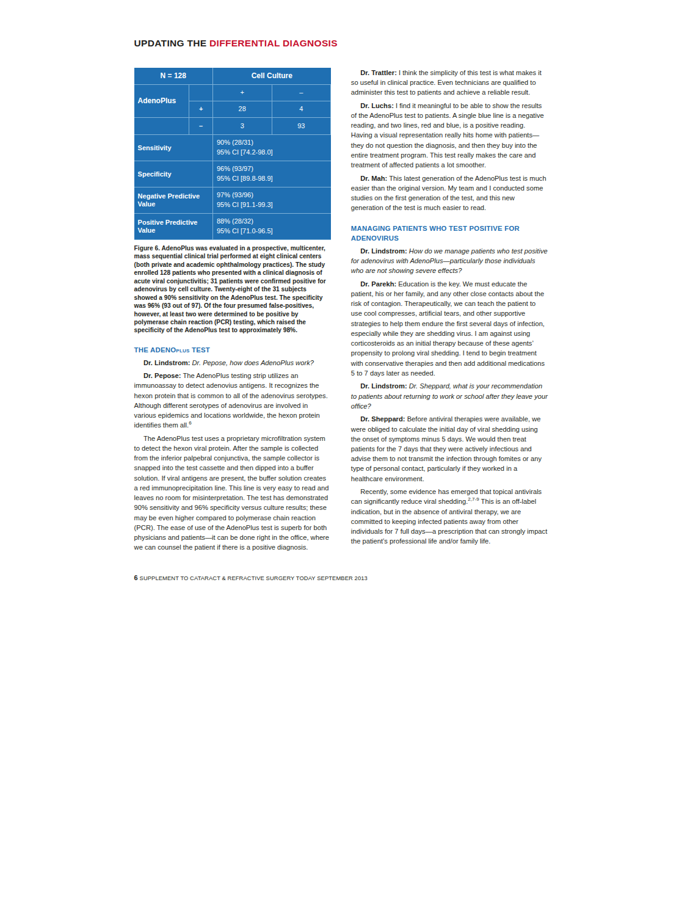Updating the Differential Diagnosis
| N = 128 | Cell Culture |
| AdenoPlus | | + | – |
| + | 28 | 4 |
| | – | 3 | 93 |
| Sensitivity | 90% (28/31) 95% CI [74.2-98.0] |
| Specificity | 96% (93/97) 95% CI [89.8-98.9] |
| Negative Predictive Value | 97% (93/96) 95% CI [91.1-99.3] |
| Positive Predictive Value | 88% (28/32) 95% CI [71.0-96.5] |
Figure 6. AdenoPlus was evaluated in a prospective, multicenter, mass sequential clinical trial performed at eight clinical centers (both private and academic ophthalmology practices). The study enrolled 128 patients who presented with a clinical diagnosis of acute viral conjunctivitis; 31 patients were confirmed positive for adenovirus by cell culture. Twenty-eight of the 31 subjects showed a 90% sensitivity on the AdenoPlus test. The specificity was 96% (93 out of 97). Of the four presumed false-positives, however, at least two were determined to be positive by polymerase chain reaction (PCR) testing, which raised the specificity of the AdenoPlus test to approximately 98%.
The AdenoPlus Test
Dr. Lindstrom: Dr. Pepose, how does AdenoPlus work?
Dr. Pepose: The AdenoPlus testing strip utilizes an immunoassay to detect adenovius antigens. It recognizes the hexon protein that is common to all of the adenovirus serotypes. Although different serotypes of adenovirus are involved in various epidemics and locations worldwide, the hexon protein identifies them all.6
The AdenoPlus test uses a proprietary microfiltration system to detect the hexon viral protein. After the sample is collected from the inferior palpebral conjunctiva, the sample collector is snapped into the test cassette and then dipped into a buffer solution. If viral antigens are present, the buffer solution creates a red immunoprecipitation line. This line is very easy to read and leaves no room for misinterpretation. The test has demonstrated 90% sensitivity and 96% specificity versus culture results; these may be even higher compared to polymerase chain reaction (PCR). The ease of use of the AdenoPlus test is superb for both physicians and patients—it can be done right in the office, where we can counsel the patient if there is a positive diagnosis.
Dr. Trattler: I think the simplicity of this test is what makes it so useful in clinical practice. Even technicians are qualified to administer this test to patients and achieve a reliable result.
Dr. Luchs: I find it meaningful to be able to show the results of the AdenoPlus test to patients. A single blue line is a negative reading, and two lines, red and blue, is a positive reading. Having a visual representation really hits home with patients—they do not question the diagnosis, and then they buy into the entire treatment program. This test really makes the care and treatment of affected patients a lot smoother.
Dr. Mah: This latest generation of the AdenoPlus test is much easier than the original version. My team and I conducted some studies on the first generation of the test, and this new generation of the test is much easier to read.
Managing Patients Who Test Positive for Adenovirus
Dr. Lindstrom: How do we manage patients who test positive for adenovirus with AdenoPlus—particularly those individuals who are not showing severe effects?
Dr. Parekh: Education is the key. We must educate the patient, his or her family, and any other close contacts about the risk of contagion. Therapeutically, we can teach the patient to use cool compresses, artificial tears, and other supportive strategies to help them endure the first several days of infection, especially while they are shedding virus. I am against using corticosteroids as an initial therapy because of these agents’ propensity to prolong viral shedding. I tend to begin treatment with conservative therapies and then add additional medications 5 to 7 days later as needed.
Dr. Lindstrom: Dr. Sheppard, what is your recommendation to patients about returning to work or school after they leave your office?
Dr. Sheppard: Before antiviral therapies were available, we were obliged to calculate the initial day of viral shedding using the onset of symptoms minus 5 days. We would then treat patients for the 7 days that they were actively infectious and advise them to not transmit the infection through fomites or any type of personal contact, particularly if they worked in a healthcare environment.
Recently, some evidence has emerged that topical antivirals can significantly reduce viral shedding.2,7-9 This is an off-label indication, but in the absence of antiviral therapy, we are committed to keeping infected patients away from other individuals for 7 full days—a prescription that can strongly impact the patient’s professional life and/or family life.
6 Supplement to Cataract & Refractive Surgery Today September 2013